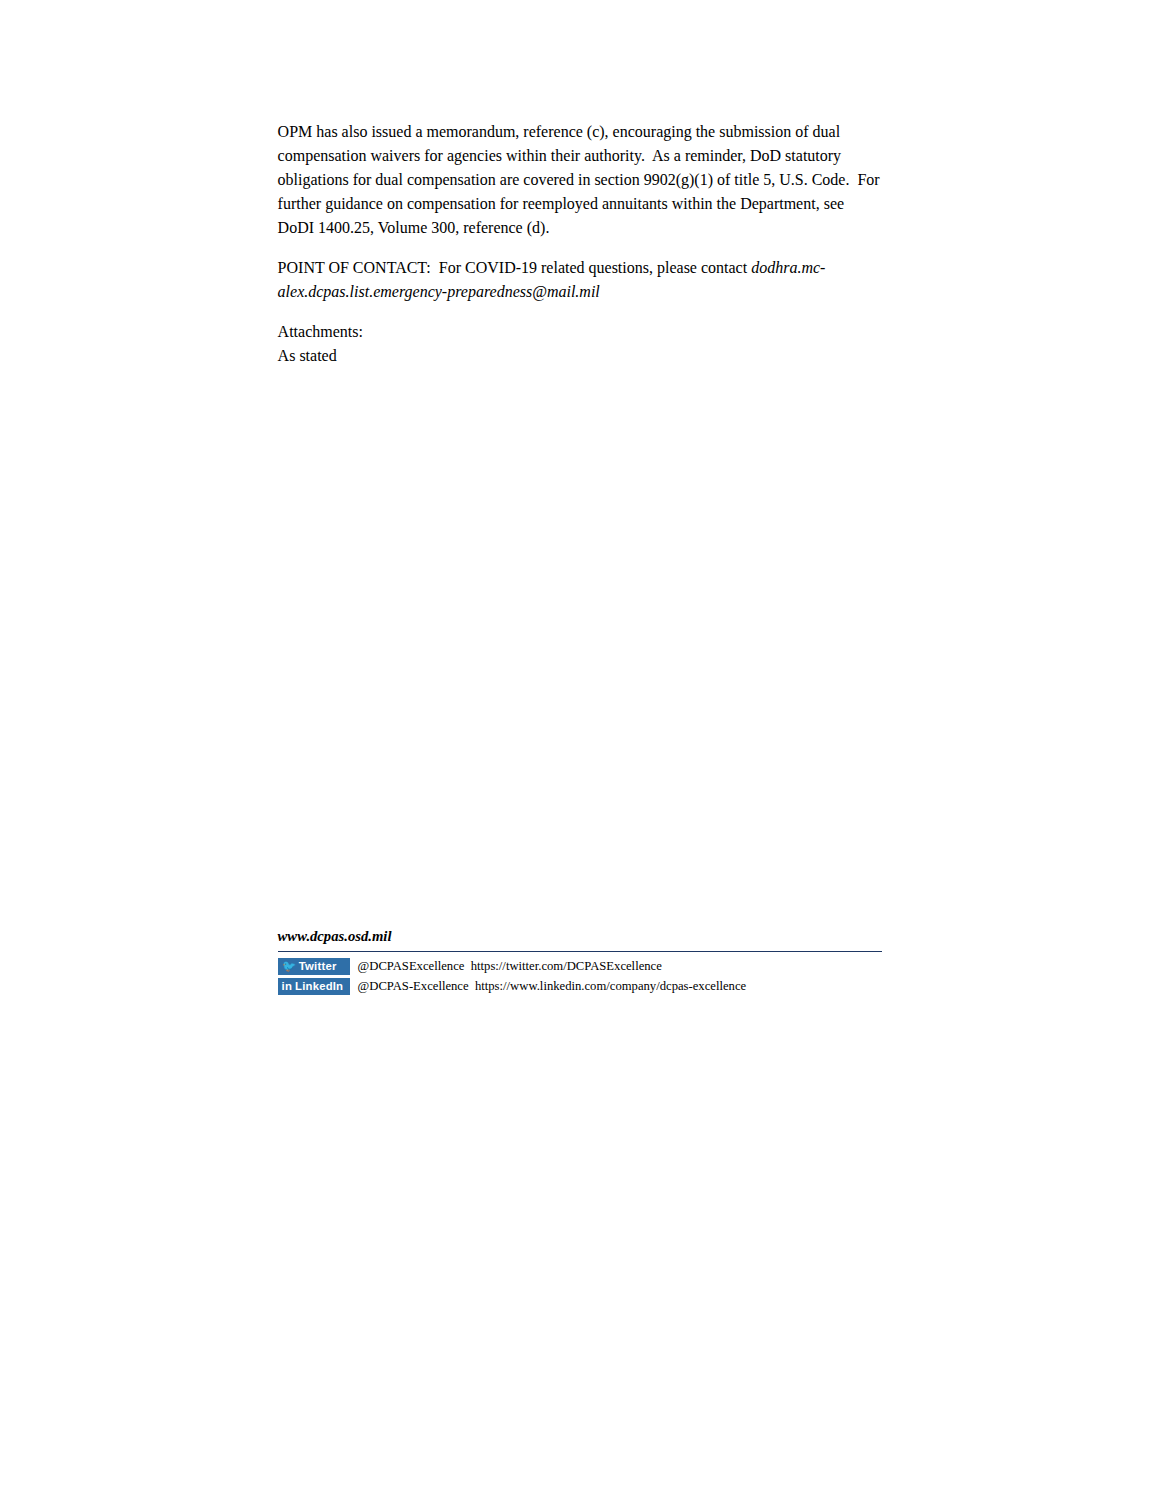OPM has also issued a memorandum, reference (c), encouraging the submission of dual compensation waivers for agencies within their authority. As a reminder, DoD statutory obligations for dual compensation are covered in section 9902(g)(1) of title 5, U.S. Code. For further guidance on compensation for reemployed annuitants within the Department, see DoDI 1400.25, Volume 300, reference (d).
POINT OF CONTACT: For COVID-19 related questions, please contact dodhra.mc-alex.dcpas.list.emergency-preparedness@mail.mil
Attachments:
As stated
www.dcpas.osd.mil
🐦Twitter @DCPASExcellence https://twitter.com/DCPASExcellence
in LinkedIn @DCPAS-Excellence https://www.linkedin.com/company/dcpas-excellence